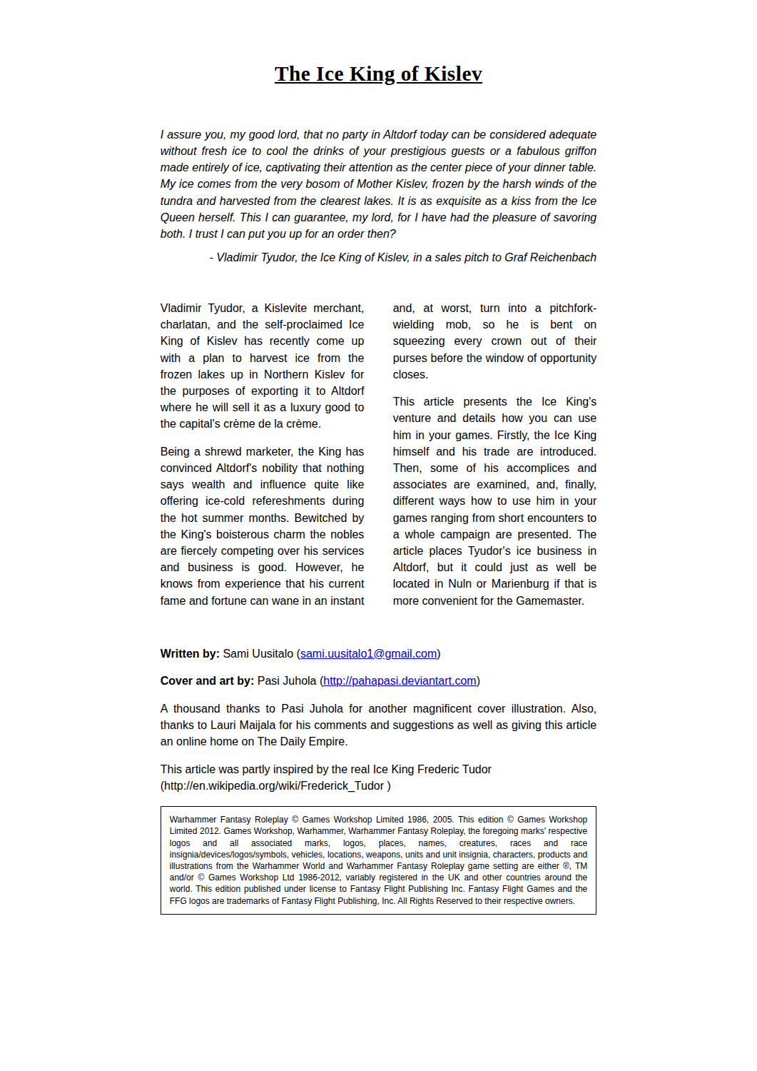The Ice King of Kislev
I assure you, my good lord, that no party in Altdorf today can be considered adequate without fresh ice to cool the drinks of your prestigious guests or a fabulous griffon made entirely of ice, captivating their attention as the center piece of your dinner table. My ice comes from the very bosom of Mother Kislev, frozen by the harsh winds of the tundra and harvested from the clearest lakes. It is as exquisite as a kiss from the Ice Queen herself. This I can guarantee, my lord, for I have had the pleasure of savoring both. I trust I can put you up for an order then?
- Vladimir Tyudor, the Ice King of Kislev, in a sales pitch to Graf Reichenbach
Vladimir Tyudor, a Kislevite merchant, charlatan, and the self-proclaimed Ice King of Kislev has recently come up with a plan to harvest ice from the frozen lakes up in Northern Kislev for the purposes of exporting it to Altdorf where he will sell it as a luxury good to the capital's crème de la crème.
Being a shrewd marketer, the King has convinced Altdorf's nobility that nothing says wealth and influence quite like offering ice-cold refereshments during the hot summer months. Bewitched by the King's boisterous charm the nobles are fiercely competing over his services and business is good. However, he knows from experience that his current fame and fortune can wane in an instant and, at worst, turn into a pitchfork-wielding mob, so he is bent on squeezing every crown out of their purses before the window of opportunity closes.
This article presents the Ice King's venture and details how you can use him in your games. Firstly, the Ice King himself and his trade are introduced. Then, some of his accomplices and associates are examined, and, finally, different ways how to use him in your games ranging from short encounters to a whole campaign are presented. The article places Tyudor's ice business in Altdorf, but it could just as well be located in Nuln or Marienburg if that is more convenient for the Gamemaster.
Written by: Sami Uusitalo (sami.uusitalo1@gmail.com)
Cover and art by: Pasi Juhola (http://pahapasi.deviantart.com)
A thousand thanks to Pasi Juhola for another magnificent cover illustration. Also, thanks to Lauri Maijala for his comments and suggestions as well as giving this article an online home on The Daily Empire.
This article was partly inspired by the real Ice King Frederic Tudor
(http://en.wikipedia.org/wiki/Frederick_Tudor )
Warhammer Fantasy Roleplay © Games Workshop Limited 1986, 2005. This edition © Games Workshop Limited 2012. Games Workshop, Warhammer, Warhammer Fantasy Roleplay, the foregoing marks' respective logos and all associated marks, logos, places, names, creatures, races and race insignia/devices/logos/symbols, vehicles, locations, weapons, units and unit insignia, characters, products and illustrations from the Warhammer World and Warhammer Fantasy Roleplay game setting are either ®, TM and/or © Games Workshop Ltd 1986-2012, variably registered in the UK and other countries around the world. This edition published under license to Fantasy Flight Publishing Inc. Fantasy Flight Games and the FFG logos are trademarks of Fantasy Flight Publishing, Inc. All Rights Reserved to their respective owners.